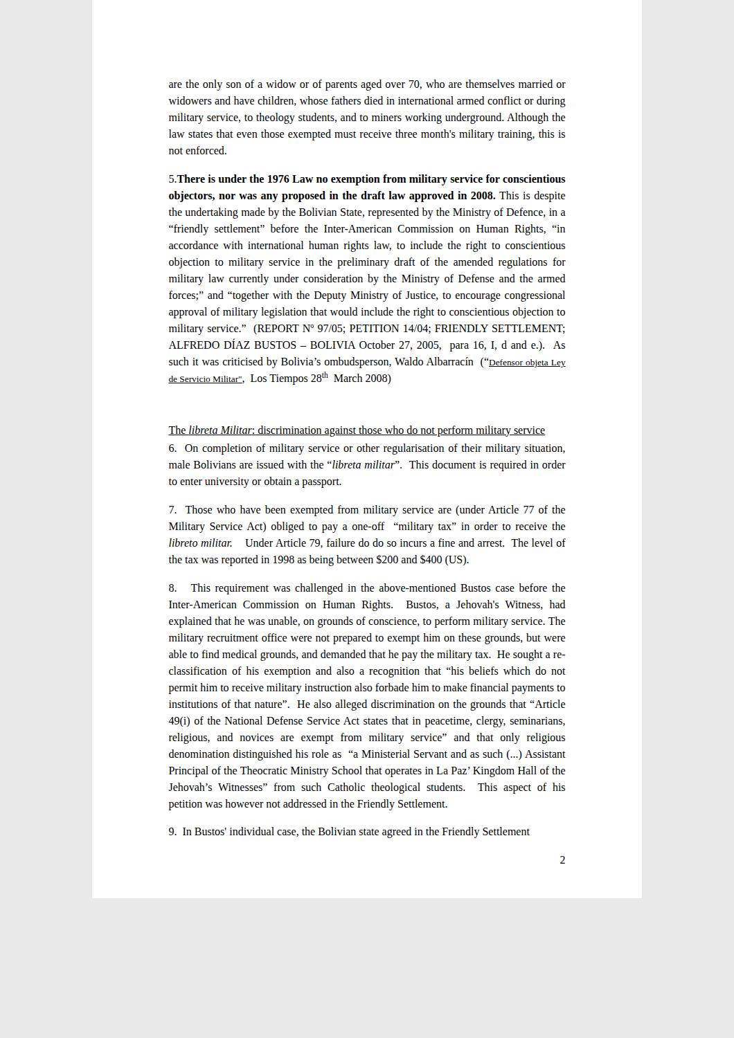are the only son of a widow or of parents aged over 70, who are themselves married or widowers and have children, whose fathers died in international armed conflict or during military service, to theology students, and to miners working underground. Although the law states that even those exempted must receive three month's military training, this is not enforced.
5.There is under the 1976 Law no exemption from military service for conscientious objectors, nor was any proposed in the draft law approved in 2008. This is despite the undertaking made by the Bolivian State, represented by the Ministry of Defence, in a “friendly settlement” before the Inter-American Commission on Human Rights, “in accordance with international human rights law, to include the right to conscientious objection to military service in the preliminary draft of the amended regulations for military law currently under consideration by the Ministry of Defense and the armed forces;” and “together with the Deputy Ministry of Justice, to encourage congressional approval of military legislation that would include the right to conscientious objection to military service.” (REPORT Nº 97/05; PETITION 14/04; FRIENDLY SETTLEMENT; ALFREDO DÍAZ BUSTOS – BOLIVIA October 27, 2005, para 16, I, d and e.). As such it was criticised by Bolivia’s ombudsperson, Waldo Albarracín (“Defensor objeta Ley de Servicio Militar", Los Tiempos 28th March 2008)
The libreta Militar: discrimination against those who do not perform military service
6. On completion of military service or other regularisation of their military situation, male Bolivians are issued with the “libreta militar”. This document is required in order to enter university or obtain a passport.
7. Those who have been exempted from military service are (under Article 77 of the Military Service Act) obliged to pay a one-off “military tax” in order to receive the libreto militar. Under Article 79, failure do do so incurs a fine and arrest. The level of the tax was reported in 1998 as being between $200 and $400 (US).
8. This requirement was challenged in the above-mentioned Bustos case before the Inter-American Commission on Human Rights. Bustos, a Jehovah's Witness, had explained that he was unable, on grounds of conscience, to perform military service. The military recruitment office were not prepared to exempt him on these grounds, but were able to find medical grounds, and demanded that he pay the military tax. He sought a re-classification of his exemption and also a recognition that “his beliefs which do not permit him to receive military instruction also forbade him to make financial payments to institutions of that nature”. He also alleged discrimination on the grounds that “Article 49(i) of the National Defense Service Act states that in peacetime, clergy, seminarians, religious, and novices are exempt from military service” and that only religious denomination distinguished his role as “a Ministerial Servant and as such (...) Assistant Principal of the Theocratic Ministry School that operates in La Paz’ Kingdom Hall of the Jehovah’s Witnesses” from such Catholic theological students. This aspect of his petition was however not addressed in the Friendly Settlement.
9. In Bustos' individual case, the Bolivian state agreed in the Friendly Settlement
2